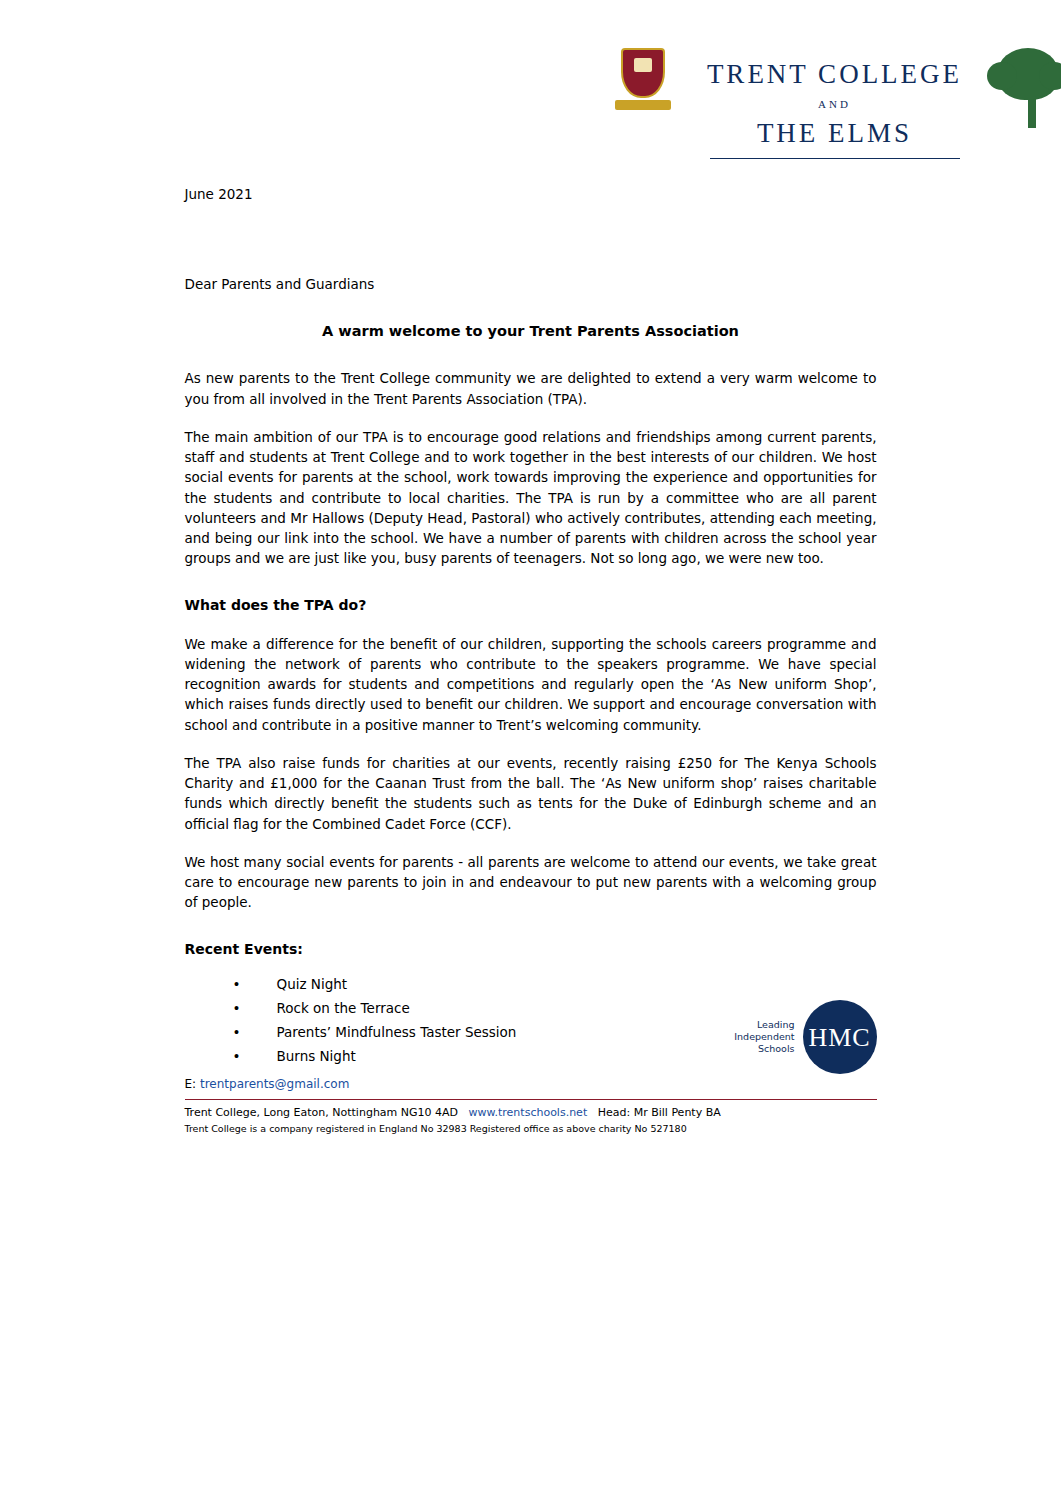TRENT COLLEGE
AND
THE ELMS
June 2021
Dear Parents and Guardians
A warm welcome to your Trent Parents Association
As new parents to the Trent College community we are delighted to extend a very warm welcome to you from all involved in the Trent Parents Association (TPA).
The main ambition of our TPA is to encourage good relations and friendships among current parents, staff and students at Trent College and to work together in the best interests of our children. We host social events for parents at the school, work towards improving the experience and opportunities for the students and contribute to local charities. The TPA is run by a committee who are all parent volunteers and Mr Hallows (Deputy Head, Pastoral) who actively contributes, attending each meeting, and being our link into the school. We have a number of parents with children across the school year groups and we are just like you, busy parents of teenagers. Not so long ago, we were new too.
What does the TPA do?
We make a difference for the benefit of our children, supporting the schools careers programme and widening the network of parents who contribute to the speakers programme. We have special recognition awards for students and competitions and regularly open the ‘As New uniform Shop’, which raises funds directly used to benefit our children. We support and encourage conversation with school and contribute in a positive manner to Trent’s welcoming community.
The TPA also raise funds for charities at our events, recently raising £250 for The Kenya Schools Charity and £1,000 for the Caanan Trust from the ball. The ‘As New uniform shop’ raises charitable funds which directly benefit the students such as tents for the Duke of Edinburgh scheme and an official flag for the Combined Cadet Force (CCF).
We host many social events for parents - all parents are welcome to attend our events, we take great care to encourage new parents to join in and endeavour to put new parents with a welcoming group of people.
Recent Events:
Quiz Night
Rock on the Terrace
Parents’ Mindfulness Taster Session
Burns Night
Leading
Independent
Schools
HMC
E: trentparents@gmail.com
Trent College, Long Eaton, Nottingham NG10 4AD www.trentschools.net Head: Mr Bill Penty BA Trent College is a company registered in England No 32983 Registered office as above charity No 527180